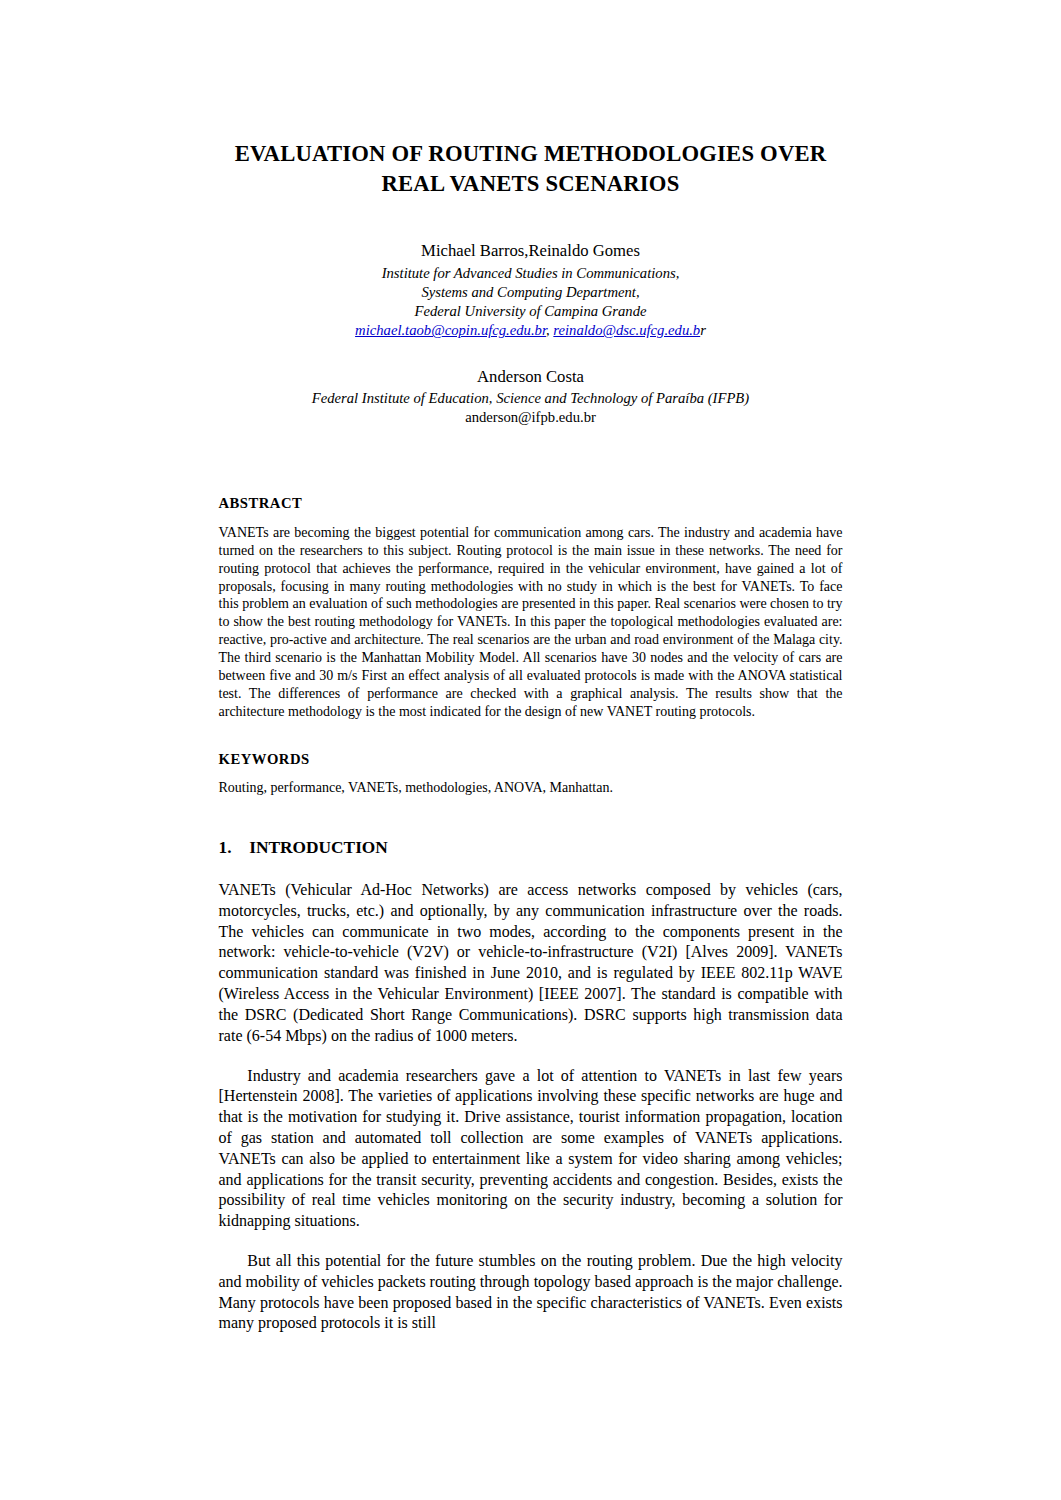EVALUATION OF ROUTING METHODOLOGIES OVER
REAL VANETS SCENARIOS
Michael Barros,Reinaldo Gomes
Institute for Advanced Studies in Communications,
Systems and Computing Department,
Federal University of Campina Grande
michael.taob@copin.ufcg.edu.br, reinaldo@dsc.ufcg.edu.br
Anderson Costa
Federal Institute of Education, Science and Technology of Paraíba (IFPB)
anderson@ifpb.edu.br
ABSTRACT
VANETs are becoming the biggest potential for communication among cars. The industry and academia have turned on the researchers to this subject. Routing protocol is the main issue in these networks. The need for routing protocol that achieves the performance, required in the vehicular environment, have gained a lot of proposals, focusing in many routing methodologies with no study in which is the best for VANETs. To face this problem an evaluation of such methodologies are presented in this paper. Real scenarios were chosen to try to show the best routing methodology for VANETs. In this paper the topological methodologies evaluated are: reactive, pro-active and architecture. The real scenarios are the urban and road environment of the Malaga city. The third scenario is the Manhattan Mobility Model. All scenarios have 30 nodes and the velocity of cars are between five and 30 m/s First an effect analysis of all evaluated protocols is made with the ANOVA statistical test. The differences of performance are checked with a graphical analysis. The results show that the architecture methodology is the most indicated for the design of new VANET routing protocols.
KEYWORDS
Routing, performance, VANETs, methodologies, ANOVA, Manhattan.
1. INTRODUCTION
VANETs (Vehicular Ad-Hoc Networks) are access networks composed by vehicles (cars, motorcycles, trucks, etc.) and optionally, by any communication infrastructure over the roads. The vehicles can communicate in two modes, according to the components present in the network: vehicle-to-vehicle (V2V) or vehicle-to-infrastructure (V2I) [Alves 2009]. VANETs communication standard was finished in June 2010, and is regulated by IEEE 802.11p WAVE (Wireless Access in the Vehicular Environment) [IEEE 2007]. The standard is compatible with the DSRC (Dedicated Short Range Communications). DSRC supports high transmission data rate (6-54 Mbps) on the radius of 1000 meters.
Industry and academia researchers gave a lot of attention to VANETs in last few years [Hertenstein 2008]. The varieties of applications involving these specific networks are huge and that is the motivation for studying it. Drive assistance, tourist information propagation, location of gas station and automated toll collection are some examples of VANETs applications. VANETs can also be applied to entertainment like a system for video sharing among vehicles; and applications for the transit security, preventing accidents and congestion. Besides, exists the possibility of real time vehicles monitoring on the security industry, becoming a solution for kidnapping situations.
But all this potential for the future stumbles on the routing problem. Due the high velocity and mobility of vehicles packets routing through topology based approach is the major challenge. Many protocols have been proposed based in the specific characteristics of VANETs. Even exists many proposed protocols it is still